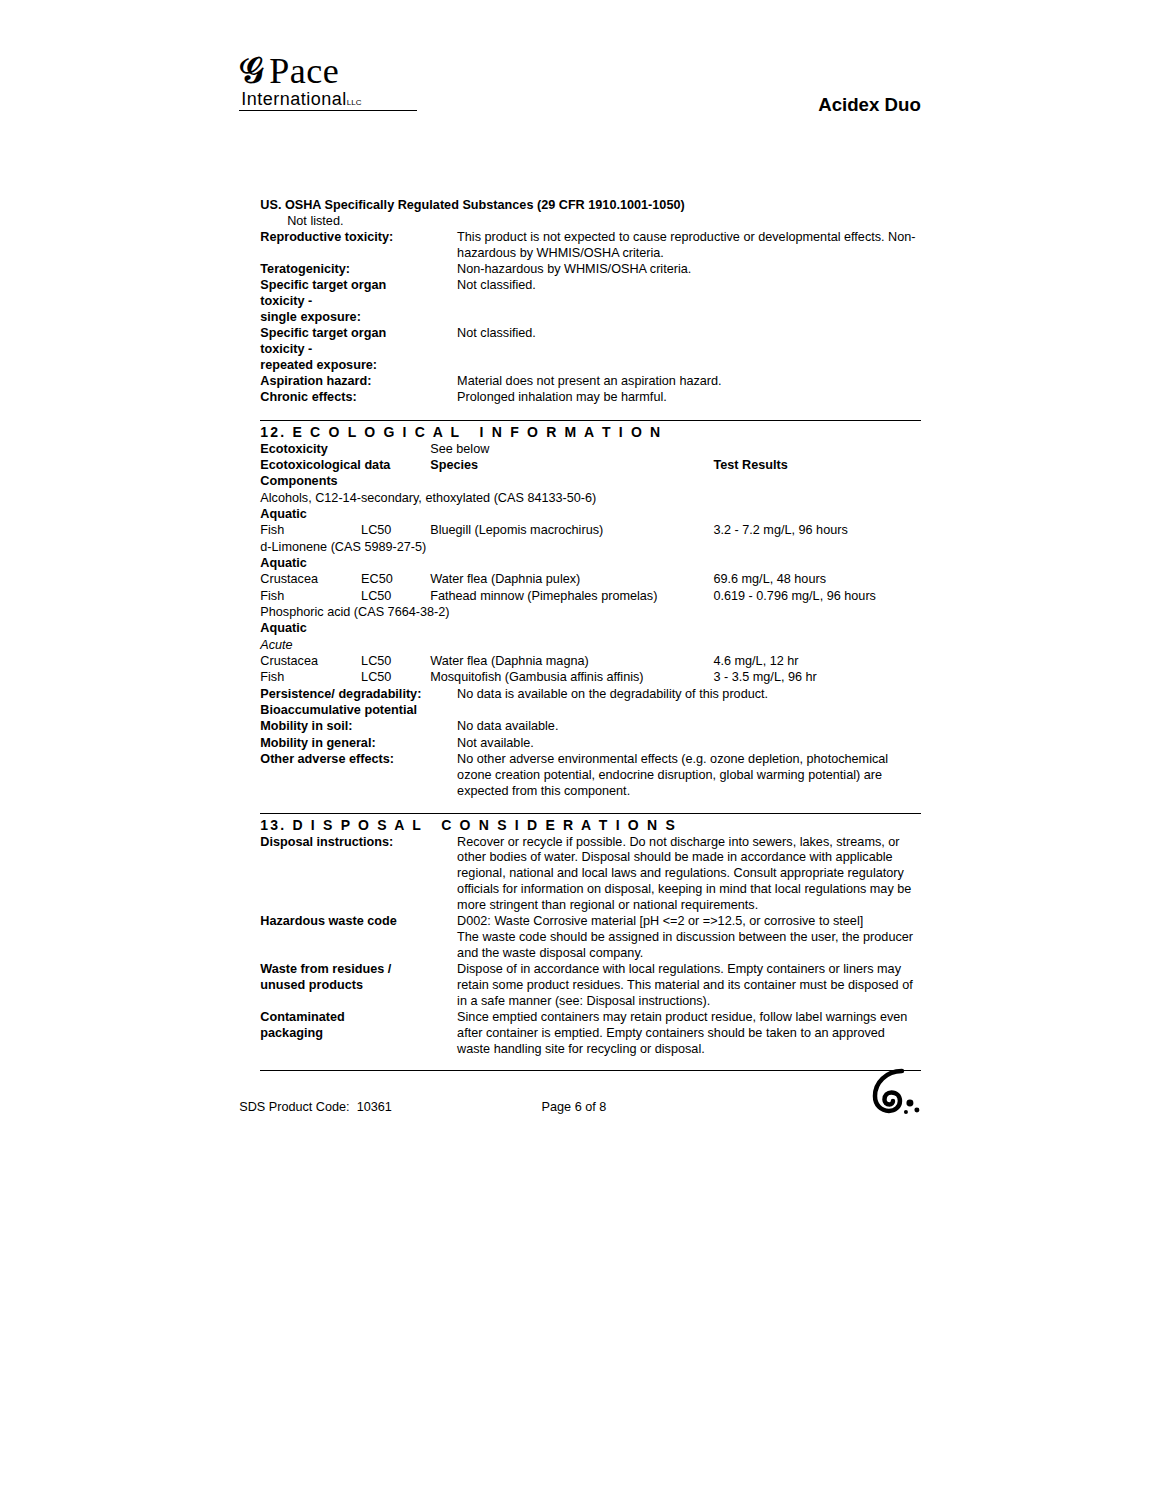𝒢Pace
InternationalLLC
Acidex Duo
US. OSHA Specifically Regulated Substances (29 CFR 1910.1001-1050)
Not listed.
| Reproductive toxicity: | This product is not expected to cause reproductive or developmental effects. Non-hazardous by WHMIS/OSHA criteria. |
| Teratogenicity: | Non-hazardous by WHMIS/OSHA criteria. |
| Specific target organ toxicity - single exposure: | Not classified. |
| Specific target organ toxicity - repeated exposure: | Not classified. |
| Aspiration hazard: | Material does not present an aspiration hazard. |
| Chronic effects: | Prolonged inhalation may be harmful. |
12. E C O L O G I C A L I N F O R M A T I O N
| Ecotoxicity | See below | |
| Ecotoxicological data | Species | Test Results |
| Components |
| Alcohols, C12-14-secondary, ethoxylated (CAS 84133-50-6) |
| Aquatic |
| Fish | LC50 | Bluegill (Lepomis macrochirus) | 3.2 - 7.2 mg/L, 96 hours |
| d-Limonene (CAS 5989-27-5) |
| Aquatic |
| Crustacea | EC50 | Water flea (Daphnia pulex) | 69.6 mg/L, 48 hours |
| Fish | LC50 | Fathead minnow (Pimephales promelas) | 0.619 - 0.796 mg/L, 96 hours |
| Phosphoric acid (CAS 7664-38-2) |
| Aquatic |
| Acute |
| Crustacea | LC50 | Water flea (Daphnia magna) | 4.6 mg/L, 12 hr |
| Fish | LC50 | Mosquitofish (Gambusia affinis affinis) | 3 - 3.5 mg/L, 96 hr |
| Persistence/ degradability: | No data is available on the degradability of this product. |
| Bioaccumulative potential | |
| Mobility in soil: | No data available. |
| Mobility in general: | Not available. |
| Other adverse effects: | No other adverse environmental effects (e.g. ozone depletion, photochemical ozone creation potential, endocrine disruption, global warming potential) are expected from this component. |
13. D I S P O S A L C O N S I D E R A T I O N S
| Disposal instructions: | Recover or recycle if possible. Do not discharge into sewers, lakes, streams, or other bodies of water. Disposal should be made in accordance with applicable regional, national and local laws and regulations. Consult appropriate regulatory officials for information on disposal, keeping in mind that local regulations may be more stringent than regional or national requirements. |
| Hazardous waste code | D002: Waste Corrosive material [pH <=2 or =>12.5, or corrosive to steel] The waste code should be assigned in discussion between the user, the producer and the waste disposal company. |
| Waste from residues / unused products | Dispose of in accordance with local regulations. Empty containers or liners may retain some product residues. This material and its container must be disposed of in a safe manner (see: Disposal instructions). |
| Contaminated packaging | Since emptied containers may retain product residue, follow label warnings even after container is emptied. Empty containers should be taken to an approved waste handling site for recycling or disposal. |
SDS Product Code: 10361
Page 6 of 8